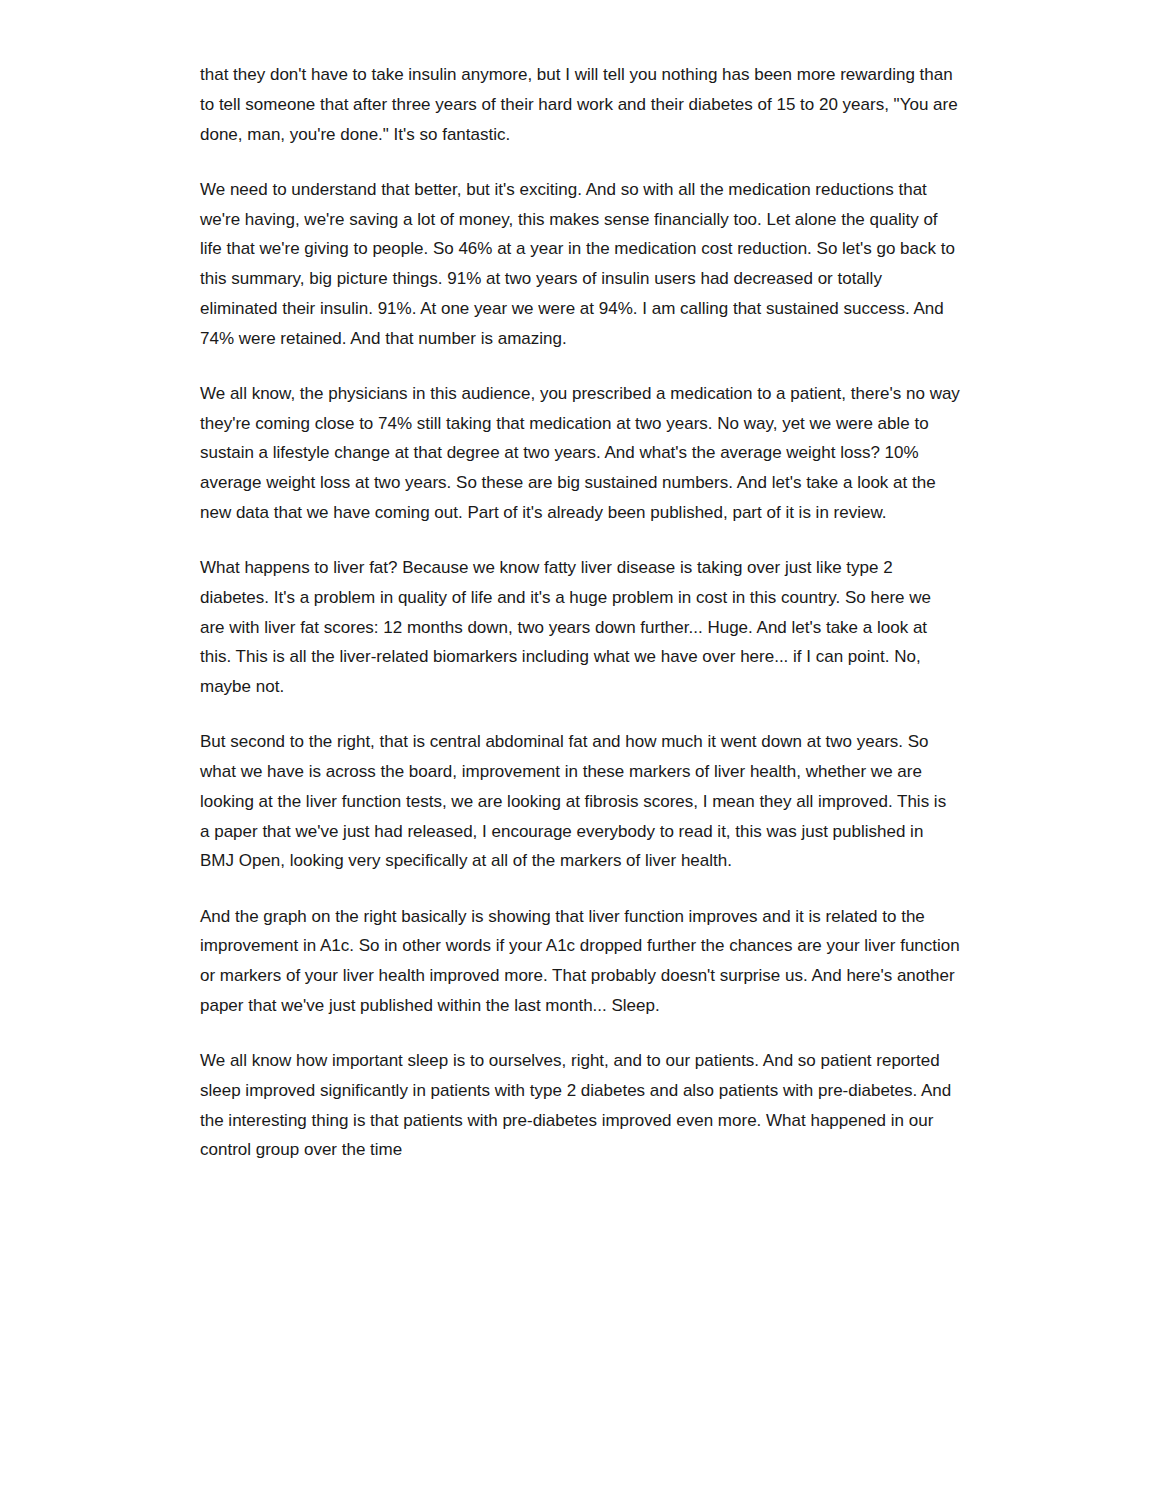that they don't have to take insulin anymore, but I will tell you nothing has been more rewarding than to tell someone that after three years of their hard work and their diabetes of 15 to 20 years, "You are done, man, you're done." It's so fantastic.
We need to understand that better, but it's exciting. And so with all the medication reductions that we're having, we're saving a lot of money, this makes sense financially too. Let alone the quality of life that we're giving to people. So 46% at a year in the medication cost reduction. So let's go back to this summary, big picture things. 91% at two years of insulin users had decreased or totally eliminated their insulin. 91%. At one year we were at 94%. I am calling that sustained success. And 74% were retained. And that number is amazing.
We all know, the physicians in this audience, you prescribed a medication to a patient, there's no way they're coming close to 74% still taking that medication at two years. No way, yet we were able to sustain a lifestyle change at that degree at two years. And what's the average weight loss? 10% average weight loss at two years. So these are big sustained numbers. And let's take a look at the new data that we have coming out. Part of it's already been published, part of it is in review.
What happens to liver fat? Because we know fatty liver disease is taking over just like type 2 diabetes. It's a problem in quality of life and it's a huge problem in cost in this country. So here we are with liver fat scores: 12 months down, two years down further... Huge. And let's take a look at this. This is all the liver-related biomarkers including what we have over here... if I can point. No, maybe not.
But second to the right, that is central abdominal fat and how much it went down at two years. So what we have is across the board, improvement in these markers of liver health, whether we are looking at the liver function tests, we are looking at fibrosis scores, I mean they all improved. This is a paper that we've just had released, I encourage everybody to read it, this was just published in BMJ Open, looking very specifically at all of the markers of liver health.
And the graph on the right basically is showing that liver function improves and it is related to the improvement in A1c. So in other words if your A1c dropped further the chances are your liver function or markers of your liver health improved more. That probably doesn't surprise us. And here's another paper that we've just published within the last month... Sleep.
We all know how important sleep is to ourselves, right, and to our patients. And so patient reported sleep improved significantly in patients with type 2 diabetes and also patients with pre-diabetes. And the interesting thing is that patients with pre-diabetes improved even more. What happened in our control group over the time